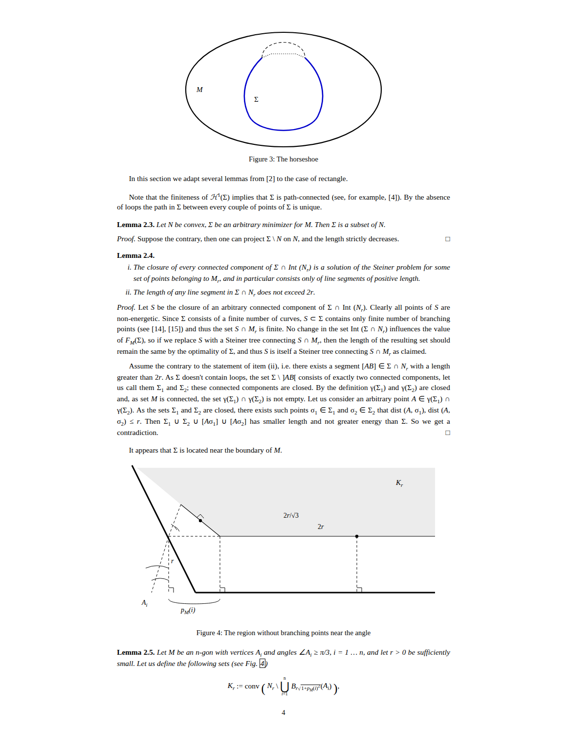M Σ
Figure 3: The horseshoe
In this section we adapt several lemmas from [2] to the case of rectangle.
Note that the finiteness of ℋ1(Σ) implies that Σ is path-connected (see, for example, [4]). By the absence of loops the path in Σ between every couple of points of Σ is unique.
Lemma 2.3. Let N be convex, Σ be an arbitrary minimizer for M. Then Σ is a subset of N.
Proof. Suppose the contrary, then one can project Σ \ N on N, and the length strictly decreases. □
Lemma 2.4.
The closure of every connected component of Σ ∩ Int (Nr) is a solution of the Steiner problem for some set of points belonging to Mr, and in particular consists only of line segments of positive length.
The length of any line segment in Σ ∩ Nr does not exceed 2r.
Proof. Let S be the closure of an arbitrary connected component of Σ ∩ Int (Nr). Clearly all points of S are non-energetic. Since Σ consists of a finite number of curves, S ⊂ Σ contains only finite number of branching points (see [14], [15]) and thus the set S ∩ Mr is finite. No change in the set Int (Σ ∩ Nr) influences the value of FM(Σ), so if we replace S with a Steiner tree connecting S ∩ Mr, then the length of the resulting set should remain the same by the optimality of Σ, and thus S is itself a Steiner tree connecting S ∩ Mr as claimed.
Assume the contrary to the statement of item (ii), i.e. there exists a segment [AB] ∈ Σ ∩ Nr with a length greater than 2r. As Σ doesn't contain loops, the set Σ \ ]AB[ consists of exactly two connected components, let us call them Σ1 and Σ2; these connected components are closed. By the definition γ(Σ1) and γ(Σ2) are closed and, as set M is connected, the set γ(Σ1) ∩ γ(Σ2) is not empty. Let us consider an arbitrary point A ∈ γ(Σ1) ∩ γ(Σ2). As the sets Σ1 and Σ2 are closed, there exists such points σ1 ∈ Σ1 and σ2 ∈ Σ2 that dist (A, σ1), dist (A, σ2) ≤ r. Then Σ1 ∪ Σ2 ∪ [Aσ1] ∪ [Aσ2] has smaller length and not greater energy than Σ. So we get a contradiction. □
It appears that Σ is located near the boundary of M.
Kr 2r/√3 2r r Ai pM(i)
Figure 4: The region without branching points near the angle
Lemma 2.5. Let M be an n-gon with vertices Ai and angles ∠Ai ≥ π/3, i = 1 … n, and let r > 0 be sufficiently small. Let us define the following sets (see Fig. 4)
Kr := conv ( Nr \ n ⋃ i=1 Br√1+pM(i)2(Ai) ),
4